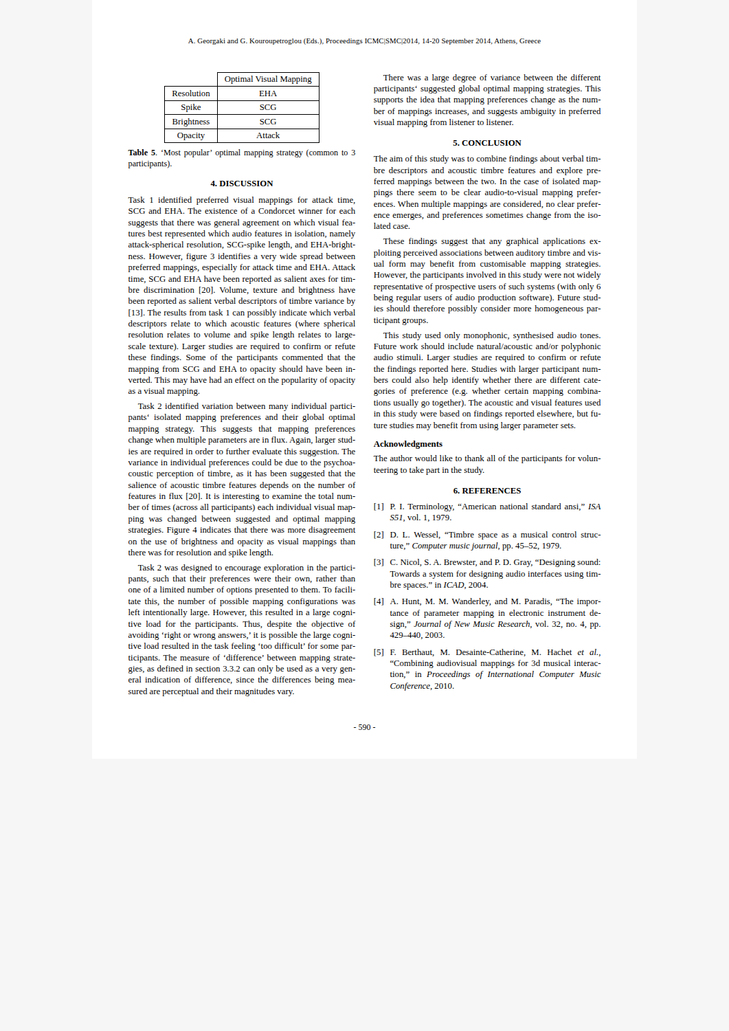A. Georgaki and G. Kouroupetroglou (Eds.), Proceedings ICMC|SMC|2014, 14-20 September 2014, Athens, Greece
| | Optimal Visual Mapping |
| Resolution | EHA |
| Spike | SCG |
| Brightness | SCG |
| Opacity | Attack |
Table 5. ‘Most popular’ optimal mapping strategy (common to 3 participants).
4. Discussion
Task 1 identified preferred visual mappings for attack time, SCG and EHA. The existence of a Condorcet winner for each suggests that there was general agreement on which visual features best represented which audio features in isolation, namely attack-spherical resolution, SCG-spike length, and EHA-brightness. However, figure 3 identifies a very wide spread between preferred mappings, especially for attack time and EHA. Attack time, SCG and EHA have been reported as salient axes for timbre discrimination [20]. Volume, texture and brightness have been reported as salient verbal descriptors of timbre variance by [13]. The results from task 1 can possibly indicate which verbal descriptors relate to which acoustic features (where spherical resolution relates to volume and spike length relates to large-scale texture). Larger studies are required to confirm or refute these findings. Some of the participants commented that the mapping from SCG and EHA to opacity should have been inverted. This may have had an effect on the popularity of opacity as a visual mapping.
Task 2 identified variation between many individual participants‘ isolated mapping preferences and their global optimal mapping strategy. This suggests that mapping preferences change when multiple parameters are in flux. Again, larger studies are required in order to further evaluate this suggestion. The variance in individual preferences could be due to the psychoacoustic perception of timbre, as it has been suggested that the salience of acoustic timbre features depends on the number of features in flux [20]. It is interesting to examine the total number of times (across all participants) each individual visual mapping was changed between suggested and optimal mapping strategies. Figure 4 indicates that there was more disagreement on the use of brightness and opacity as visual mappings than there was for resolution and spike length.
Task 2 was designed to encourage exploration in the participants, such that their preferences were their own, rather than one of a limited number of options presented to them. To facilitate this, the number of possible mapping configurations was left intentionally large. However, this resulted in a large cognitive load for the participants. Thus, despite the objective of avoiding ‘right or wrong answers,’ it is possible the large cognitive load resulted in the task feeling ‘too difficult’ for some participants. The measure of ‘difference’ between mapping strategies, as defined in section 3.3.2 can only be used as a very general indication of difference, since the differences being measured are perceptual and their magnitudes vary.
There was a large degree of variance between the different participants‘ suggested global optimal mapping strategies. This supports the idea that mapping preferences change as the number of mappings increases, and suggests ambiguity in preferred visual mapping from listener to listener.
5. Conclusion
The aim of this study was to combine findings about verbal timbre descriptors and acoustic timbre features and explore preferred mappings between the two. In the case of isolated mappings there seem to be clear audio-to-visual mapping preferences. When multiple mappings are considered, no clear preference emerges, and preferences sometimes change from the isolated case.
These findings suggest that any graphical applications exploiting perceived associations between auditory timbre and visual form may benefit from customisable mapping strategies. However, the participants involved in this study were not widely representative of prospective users of such systems (with only 6 being regular users of audio production software). Future studies should therefore possibly consider more homogeneous participant groups.
This study used only monophonic, synthesised audio tones. Future work should include natural/acoustic and/or polyphonic audio stimuli. Larger studies are required to confirm or refute the findings reported here. Studies with larger participant numbers could also help identify whether there are different categories of preference (e.g. whether certain mapping combinations usually go together). The acoustic and visual features used in this study were based on findings reported elsewhere, but future studies may benefit from using larger parameter sets.
Acknowledgments
The author would like to thank all of the participants for volunteering to take part in the study.
6. References
P. I. Terminology, “American national standard ansi,” ISA S51, vol. 1, 1979.
D. L. Wessel, “Timbre space as a musical control structure,” Computer music journal, pp. 45–52, 1979.
C. Nicol, S. A. Brewster, and P. D. Gray, “Designing sound: Towards a system for designing audio interfaces using timbre spaces.” in ICAD, 2004.
A. Hunt, M. M. Wanderley, and M. Paradis, “The importance of parameter mapping in electronic instrument design,” Journal of New Music Research, vol. 32, no. 4, pp. 429–440, 2003.
F. Berthaut, M. Desainte-Catherine, M. Hachet et al., “Combining audiovisual mappings for 3d musical interaction,” in Proceedings of International Computer Music Conference, 2010.
- 590 -